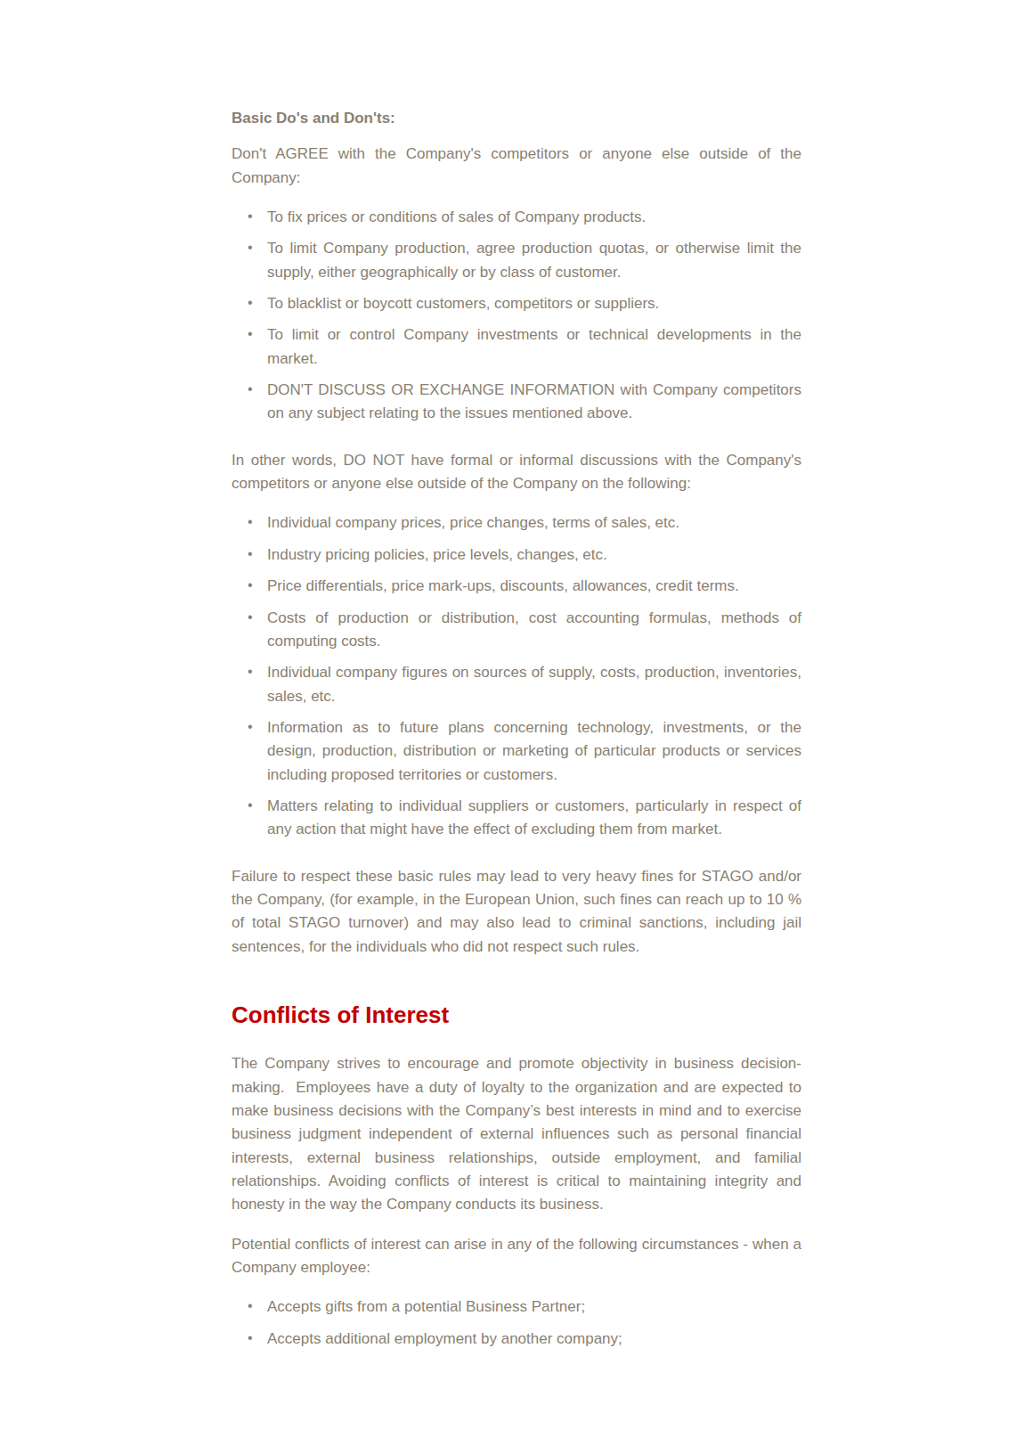Basic Do's and Don'ts:
Don't AGREE with the Company's competitors or anyone else outside of the Company:
To fix prices or conditions of sales of Company products.
To limit Company production, agree production quotas, or otherwise limit the supply, either geographically or by class of customer.
To blacklist or boycott customers, competitors or suppliers.
To limit or control Company investments or technical developments in the market.
DON'T DISCUSS OR EXCHANGE INFORMATION with Company competitors on any subject relating to the issues mentioned above.
In other words, DO NOT have formal or informal discussions with the Company's competitors or anyone else outside of the Company on the following:
Individual company prices, price changes, terms of sales, etc.
Industry pricing policies, price levels, changes, etc.
Price differentials, price mark-ups, discounts, allowances, credit terms.
Costs of production or distribution, cost accounting formulas, methods of computing costs.
Individual company figures on sources of supply, costs, production, inventories, sales, etc.
Information as to future plans concerning technology, investments, or the design, production, distribution or marketing of particular products or services including proposed territories or customers.
Matters relating to individual suppliers or customers, particularly in respect of any action that might have the effect of excluding them from market.
Failure to respect these basic rules may lead to very heavy fines for STAGO and/or the Company, (for example, in the European Union, such fines can reach up to 10 % of total STAGO turnover) and may also lead to criminal sanctions, including jail sentences, for the individuals who did not respect such rules.
Conflicts of Interest
The Company strives to encourage and promote objectivity in business decision-making. Employees have a duty of loyalty to the organization and are expected to make business decisions with the Company’s best interests in mind and to exercise business judgment independent of external influences such as personal financial interests, external business relationships, outside employment, and familial relationships. Avoiding conflicts of interest is critical to maintaining integrity and honesty in the way the Company conducts its business.
Potential conflicts of interest can arise in any of the following circumstances - when a Company employee:
Accepts gifts from a potential Business Partner;
Accepts additional employment by another company;